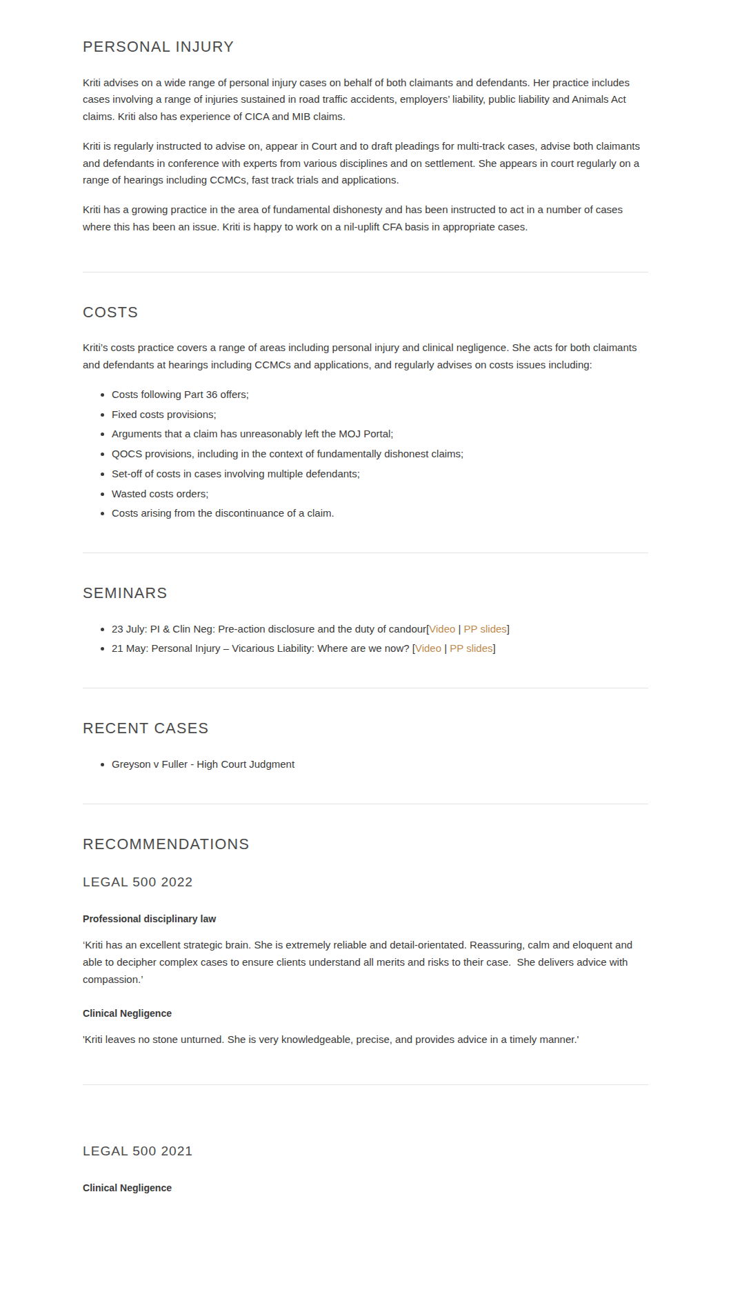PERSONAL INJURY
Kriti advises on a wide range of personal injury cases on behalf of both claimants and defendants. Her practice includes cases involving a range of injuries sustained in road traffic accidents, employers’ liability, public liability and Animals Act claims. Kriti also has experience of CICA and MIB claims.
Kriti is regularly instructed to advise on, appear in Court and to draft pleadings for multi-track cases, advise both claimants and defendants in conference with experts from various disciplines and on settlement. She appears in court regularly on a range of hearings including CCMCs, fast track trials and applications.
Kriti has a growing practice in the area of fundamental dishonesty and has been instructed to act in a number of cases where this has been an issue. Kriti is happy to work on a nil-uplift CFA basis in appropriate cases.
COSTS
Kriti’s costs practice covers a range of areas including personal injury and clinical negligence. She acts for both claimants and defendants at hearings including CCMCs and applications, and regularly advises on costs issues including:
Costs following Part 36 offers;
Fixed costs provisions;
Arguments that a claim has unreasonably left the MOJ Portal;
QOCS provisions, including in the context of fundamentally dishonest claims;
Set-off of costs in cases involving multiple defendants;
Wasted costs orders;
Costs arising from the discontinuance of a claim.
SEMINARS
23 July: PI & Clin Neg: Pre-action disclosure and the duty of candour[Video | PP slides]
21 May: Personal Injury – Vicarious Liability: Where are we now? [Video | PP slides]
RECENT CASES
Greyson v Fuller - High Court Judgment
RECOMMENDATIONS
LEGAL 500 2022
Professional disciplinary law
‘Kriti has an excellent strategic brain. She is extremely reliable and detail-orientated. Reassuring, calm and eloquent and able to decipher complex cases to ensure clients understand all merits and risks to their case. She delivers advice with compassion.’
Clinical Negligence
'Kriti leaves no stone unturned. She is very knowledgeable, precise, and provides advice in a timely manner.'
LEGAL 500 2021
Clinical Negligence